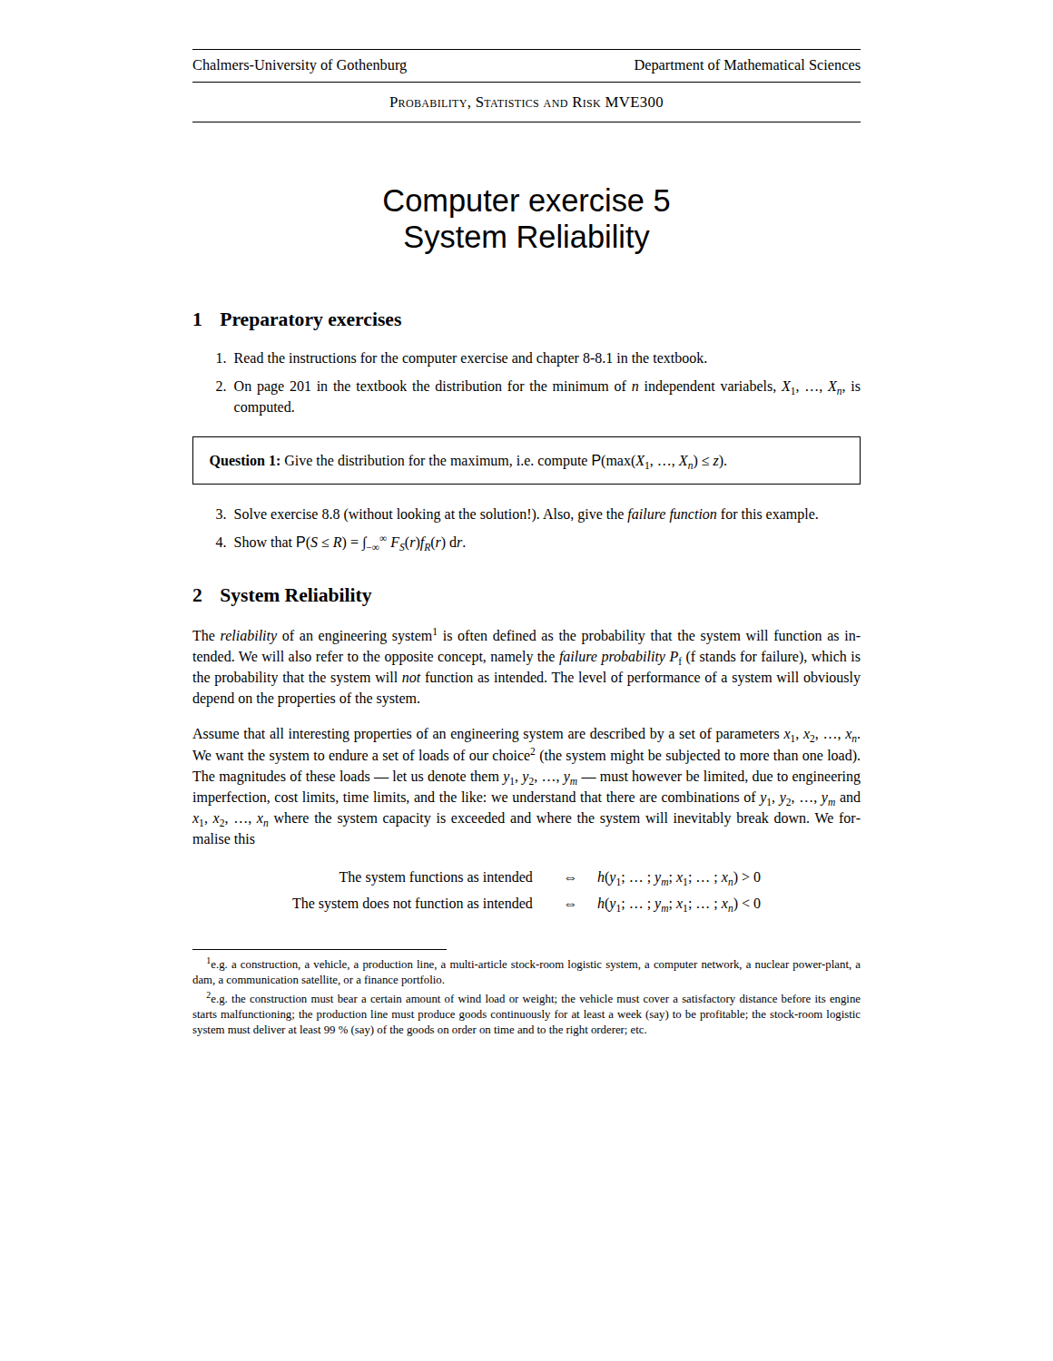Chalmers-University of Gothenburg Department of Mathematical Sciences
Probability, Statistics and Risk MVE300
Computer exercise 5
System Reliability
1 Preparatory exercises
Read the instructions for the computer exercise and chapter 8-8.1 in the textbook.
On page 201 in the textbook the distribution for the minimum of n independent variabels, X1, …, Xn, is computed.
Question 1: Give the distribution for the maximum, i.e. compute P(max(X1, …, Xn) ≤ z).
Solve exercise 8.8 (without looking at the solution!). Also, give the failure function for this example.
Show that P(S ≤ R) = ∫−∞∞ FS(r)fR(r) dr.
2 System Reliability
The reliability of an engineering system1 is often defined as the probability that the system will function as intended. We will also refer to the opposite concept, namely the failure probability Pf (f stands for failure), which is the probability that the system will not function as intended. The level of performance of a system will obviously depend on the properties of the system.
Assume that all interesting properties of an engineering system are described by a set of parameters x1, x2, …, xn. We want the system to endure a set of loads of our choice2 (the system might be subjected to more than one load). The magnitudes of these loads — let us denote them y1, y2, …, ym — must however be limited, due to engineering imperfection, cost limits, time limits, and the like: we understand that there are combinations of y1, y2, …, ym and x1, x2, …, xn where the system capacity is exceeded and where the system will inevitably break down. We formalise this
| The system functions as intended | ⇔ | h ( y 1 ; … ; y m ; x 1 ; … ; x n ) > 0 |
| The system does not function as intended | ⇔ | h ( y 1 ; … ; y m ; x 1 ; … ; x n ) < 0 |
1e.g. a construction, a vehicle, a production line, a multi-article stock-room logistic system, a computer network, a nuclear power-plant, a dam, a communication satellite, or a finance portfolio.
2e.g. the construction must bear a certain amount of wind load or weight; the vehicle must cover a satisfactory distance before its engine starts malfunctioning; the production line must produce goods continuously for at least a week (say) to be profitable; the stock-room logistic system must deliver at least 99 % (say) of the goods on order on time and to the right orderer; etc.